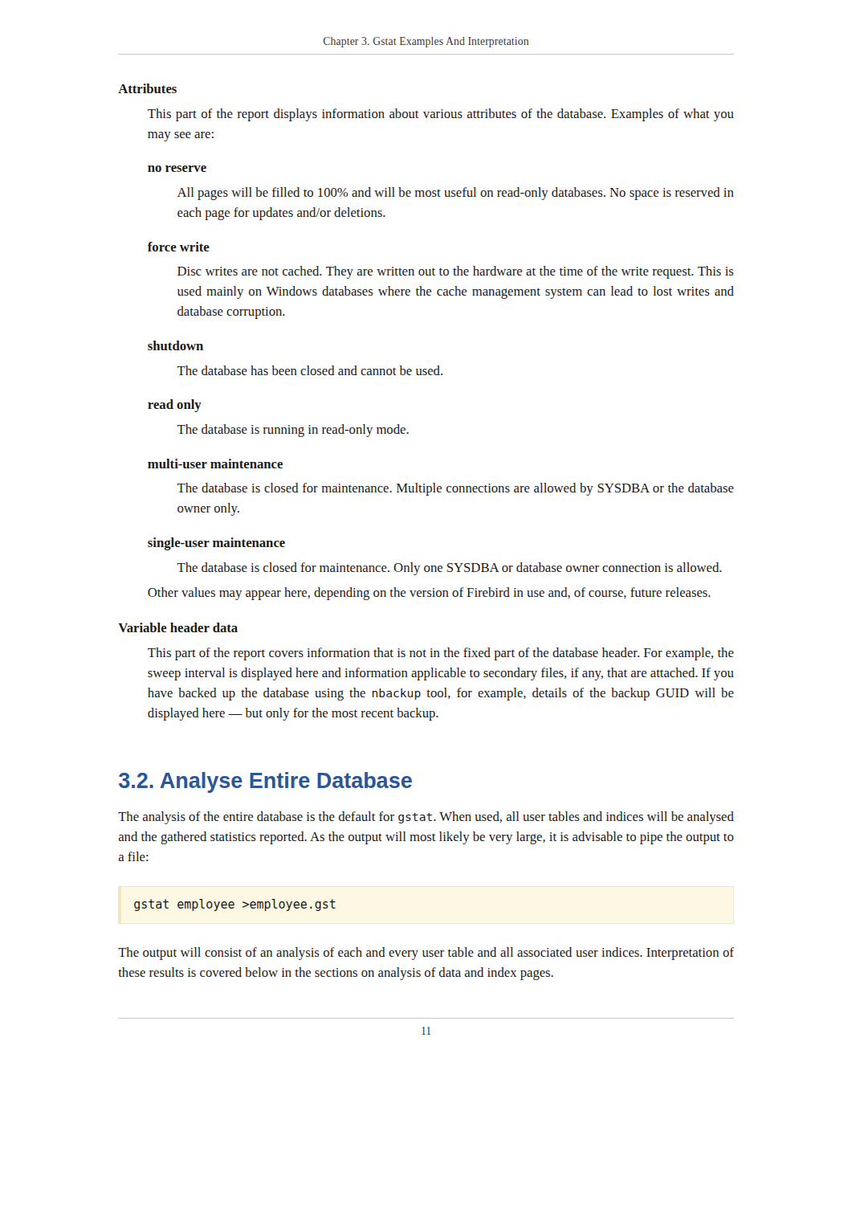Chapter 3. Gstat Examples And Interpretation
Attributes
This part of the report displays information about various attributes of the database. Examples of what you may see are:
no reserve
All pages will be filled to 100% and will be most useful on read-only databases. No space is reserved in each page for updates and/or deletions.
force write
Disc writes are not cached. They are written out to the hardware at the time of the write request. This is used mainly on Windows databases where the cache management system can lead to lost writes and database corruption.
shutdown
The database has been closed and cannot be used.
read only
The database is running in read-only mode.
multi-user maintenance
The database is closed for maintenance. Multiple connections are allowed by SYSDBA or the database owner only.
single-user maintenance
The database is closed for maintenance. Only one SYSDBA or database owner connection is allowed.
Other values may appear here, depending on the version of Firebird in use and, of course, future releases.
Variable header data
This part of the report covers information that is not in the fixed part of the database header. For example, the sweep interval is displayed here and information applicable to secondary files, if any, that are attached. If you have backed up the database using the nbackup tool, for example, details of the backup GUID will be displayed here — but only for the most recent backup.
3.2. Analyse Entire Database
The analysis of the entire database is the default for gstat. When used, all user tables and indices will be analysed and the gathered statistics reported. As the output will most likely be very large, it is advisable to pipe the output to a file:
gstat employee >employee.gst
The output will consist of an analysis of each and every user table and all associated user indices. Interpretation of these results is covered below in the sections on analysis of data and index pages.
11